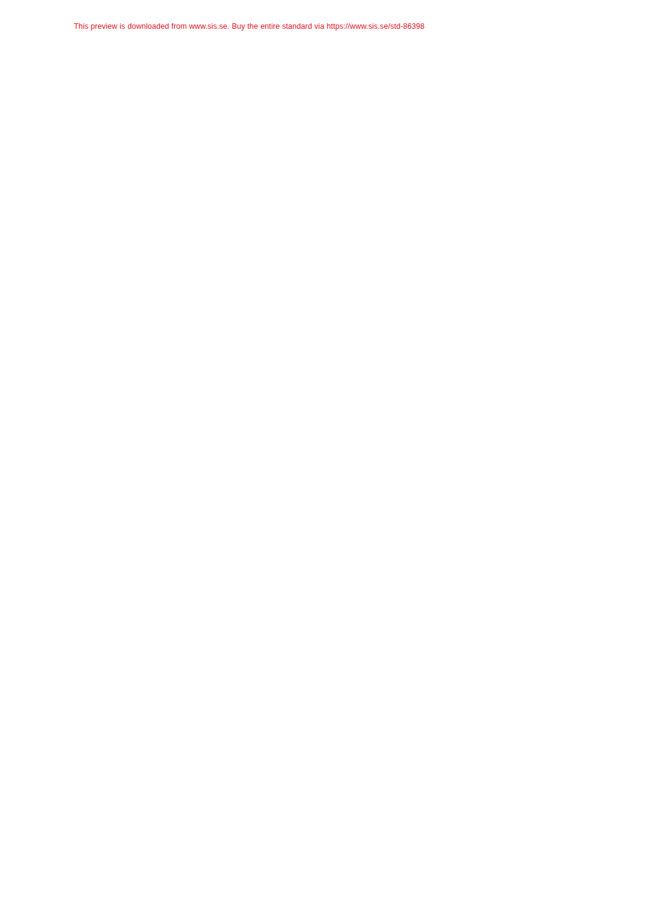This preview is downloaded from www.sis.se. Buy the entire standard via https://www.sis.se/std-86398